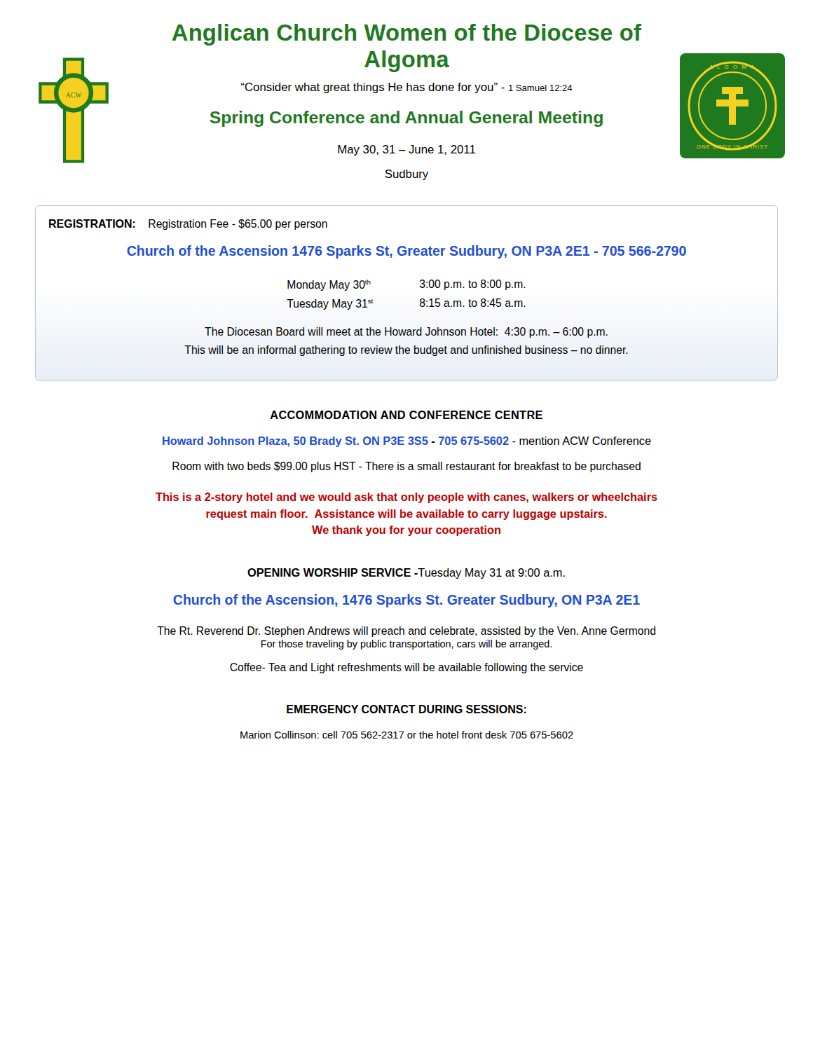Anglican Church Women of the Diocese of Algoma
“Consider what great things He has done for you” - 1 Samuel 12:24
Spring Conference and Annual General Meeting
May 30, 31 – June 1, 2011
Sudbury
REGISTRATION: Registration Fee - $65.00 per person
Church of the Ascension 1476 Sparks St, Greater Sudbury, ON P3A 2E1 - 705 566-2790
| Monday May 30 th | 3:00 p.m. to 8:00 p.m. |
| Tuesday May 31 st | 8:15 a.m. to 8:45 a.m. |
The Diocesan Board will meet at the Howard Johnson Hotel: 4:30 p.m. – 6:00 p.m.
This will be an informal gathering to review the budget and unfinished business – no dinner.
ACCOMMODATION AND CONFERENCE CENTRE
Howard Johnson Plaza, 50 Brady St. ON P3E 3S5 - 705 675-5602 - mention ACW Conference
Room with two beds $99.00 plus HST - There is a small restaurant for breakfast to be purchased
This is a 2-story hotel and we would ask that only people with canes, walkers or wheelchairs
request main floor. Assistance will be available to carry luggage upstairs.
We thank you for your cooperation
OPENING WORSHIP SERVICE -Tuesday May 31 at 9:00 a.m.
Church of the Ascension, 1476 Sparks St. Greater Sudbury, ON P3A 2E1
The Rt. Reverend Dr. Stephen Andrews will preach and celebrate, assisted by the Ven. Anne Germond
For those traveling by public transportation, cars will be arranged.
Coffee- Tea and Light refreshments will be available following the service
EMERGENCY CONTACT DURING SESSIONS:
Marion Collinson: cell 705 562-2317 or the hotel front desk 705 675-5602